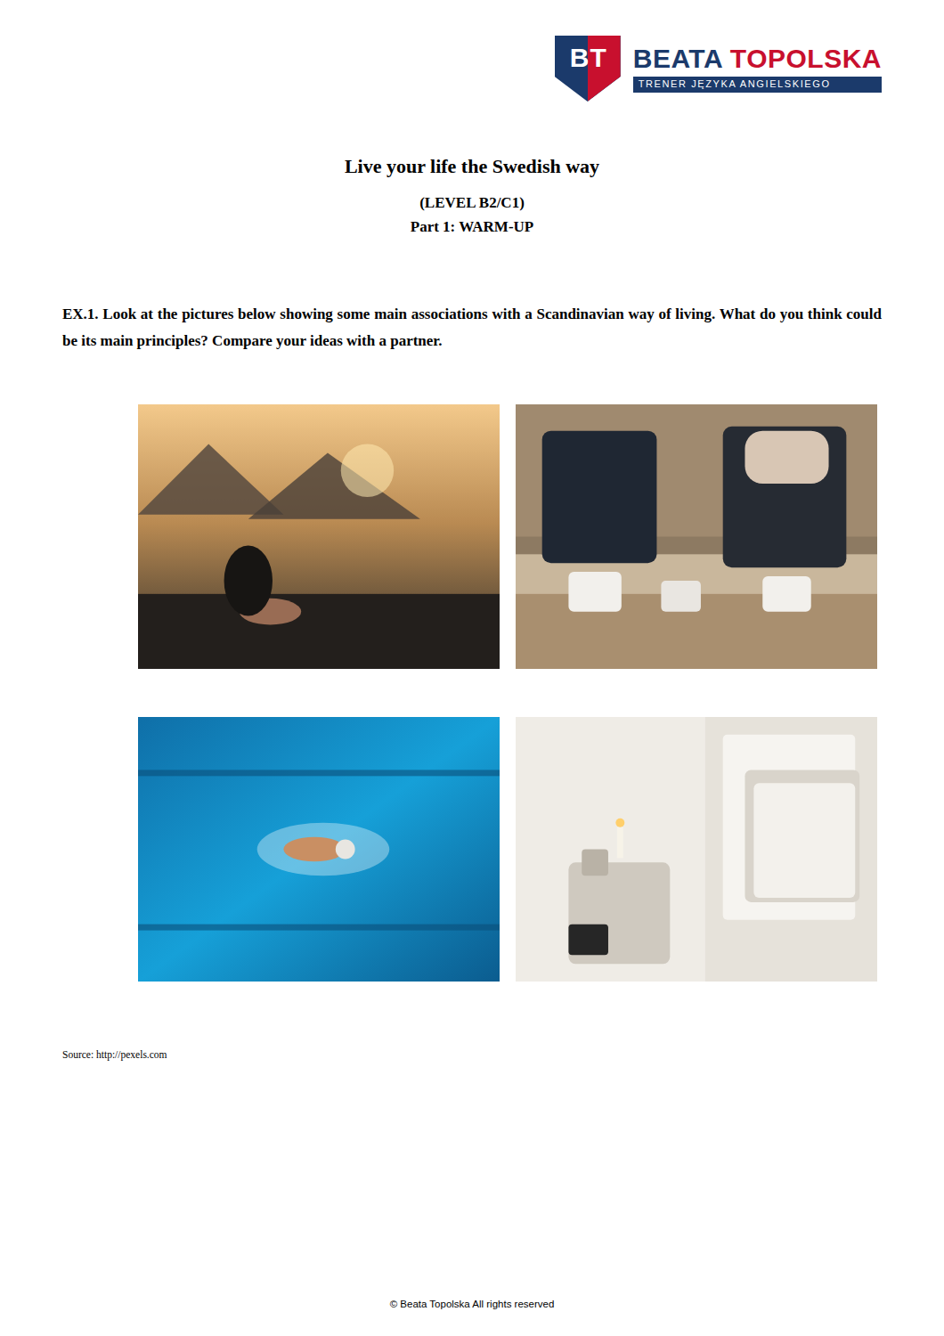BT
BEATA TOPOLSKA
Trener języka angielskiego
Live your life the Swedish way
(LEVEL B2/C1)
Part 1: WARM-UP
EX.1. Look at the pictures below showing some main associations with a Scandinavian way of living. What do you think could be its main principles? Compare your ideas with a partner.
Source: http://pexels.com
© Beata Topolska All rights reserved